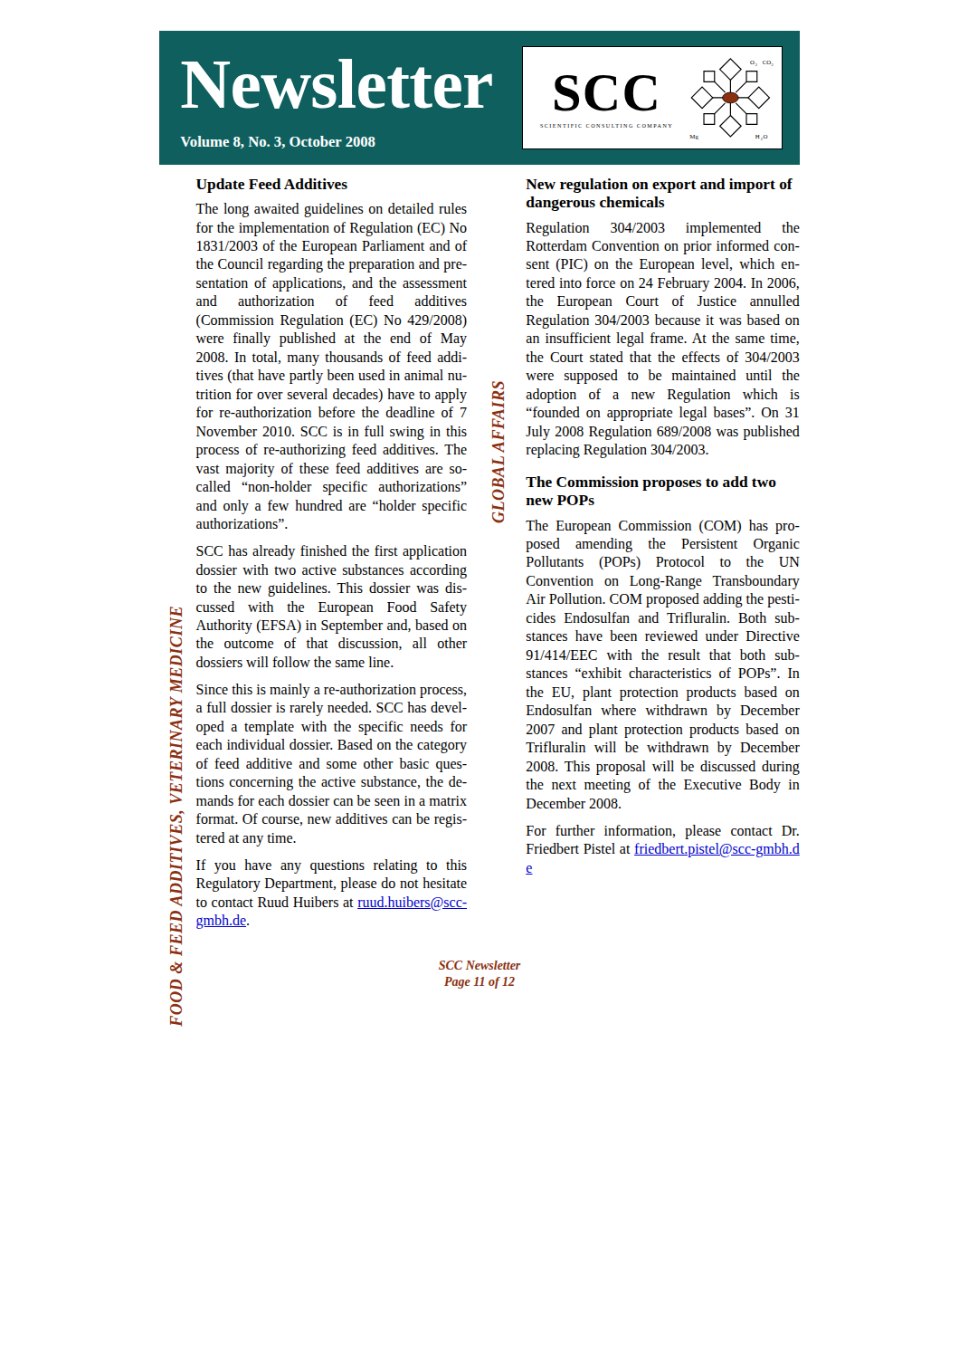Newsletter
Volume 8, No. 3, October 2008
SCC
SCIENTIFIC CONSULTING COMPANY
CO 2 O 2 Mg H 2 O
FOOD & FEED ADDITIVES, VETERINARY MEDICINE
Update Feed Additives
The long awaited guidelines on detailed rules for the implementation of Regulation (EC) No 1831/2003 of the European Parliament and of the Council regarding the preparation and presentation of applications, and the assessment and authorization of feed additives (Commission Regulation (EC) No 429/2008) were finally published at the end of May 2008. In total, many thousands of feed additives (that have partly been used in animal nutrition for over several decades) have to apply for re-authorization before the deadline of 7 November 2010. SCC is in full swing in this process of re-authorizing feed additives. The vast majority of these feed additives are so-called “non-holder specific authorizations” and only a few hundred are “holder specific authorizations”.
SCC has already finished the first application dossier with two active substances according to the new guidelines. This dossier was discussed with the European Food Safety Authority (EFSA) in September and, based on the outcome of that discussion, all other dossiers will follow the same line.
Since this is mainly a re-authorization process, a full dossier is rarely needed. SCC has developed a template with the specific needs for each individual dossier. Based on the category of feed additive and some other basic questions concerning the active substance, the demands for each dossier can be seen in a matrix format. Of course, new additives can be registered at any time.
If you have any questions relating to this Regulatory Department, please do not hesitate to contact Ruud Huibers at ruud.huibers@scc-gmbh.de.
GLOBAL AFFAIRS
New regulation on export and import of dangerous chemicals
Regulation 304/2003 implemented the Rotterdam Convention on prior informed consent (PIC) on the European level, which entered into force on 24 February 2004. In 2006, the European Court of Justice annulled Regulation 304/2003 because it was based on an insufficient legal frame. At the same time, the Court stated that the effects of 304/2003 were supposed to be maintained until the adoption of a new Regulation which is “founded on appropriate legal bases”. On 31 July 2008 Regulation 689/2008 was published replacing Regulation 304/2003.
The Commission proposes to add two new POPs
The European Commission (COM) has proposed amending the Persistent Organic Pollutants (POPs) Protocol to the UN Convention on Long-Range Transboundary Air Pollution. COM proposed adding the pesticides Endosulfan and Trifluralin. Both substances have been reviewed under Directive 91/414/EEC with the result that both substances “exhibit characteristics of POPs”. In the EU, plant protection products based on Endosulfan where withdrawn by December 2007 and plant protection products based on Trifluralin will be withdrawn by December 2008. This proposal will be discussed during the next meeting of the Executive Body in December 2008.
For further information, please contact Dr. Friedbert Pistel at friedbert.pistel@scc-gmbh.de
SCC Newsletter
Page 11 of 12